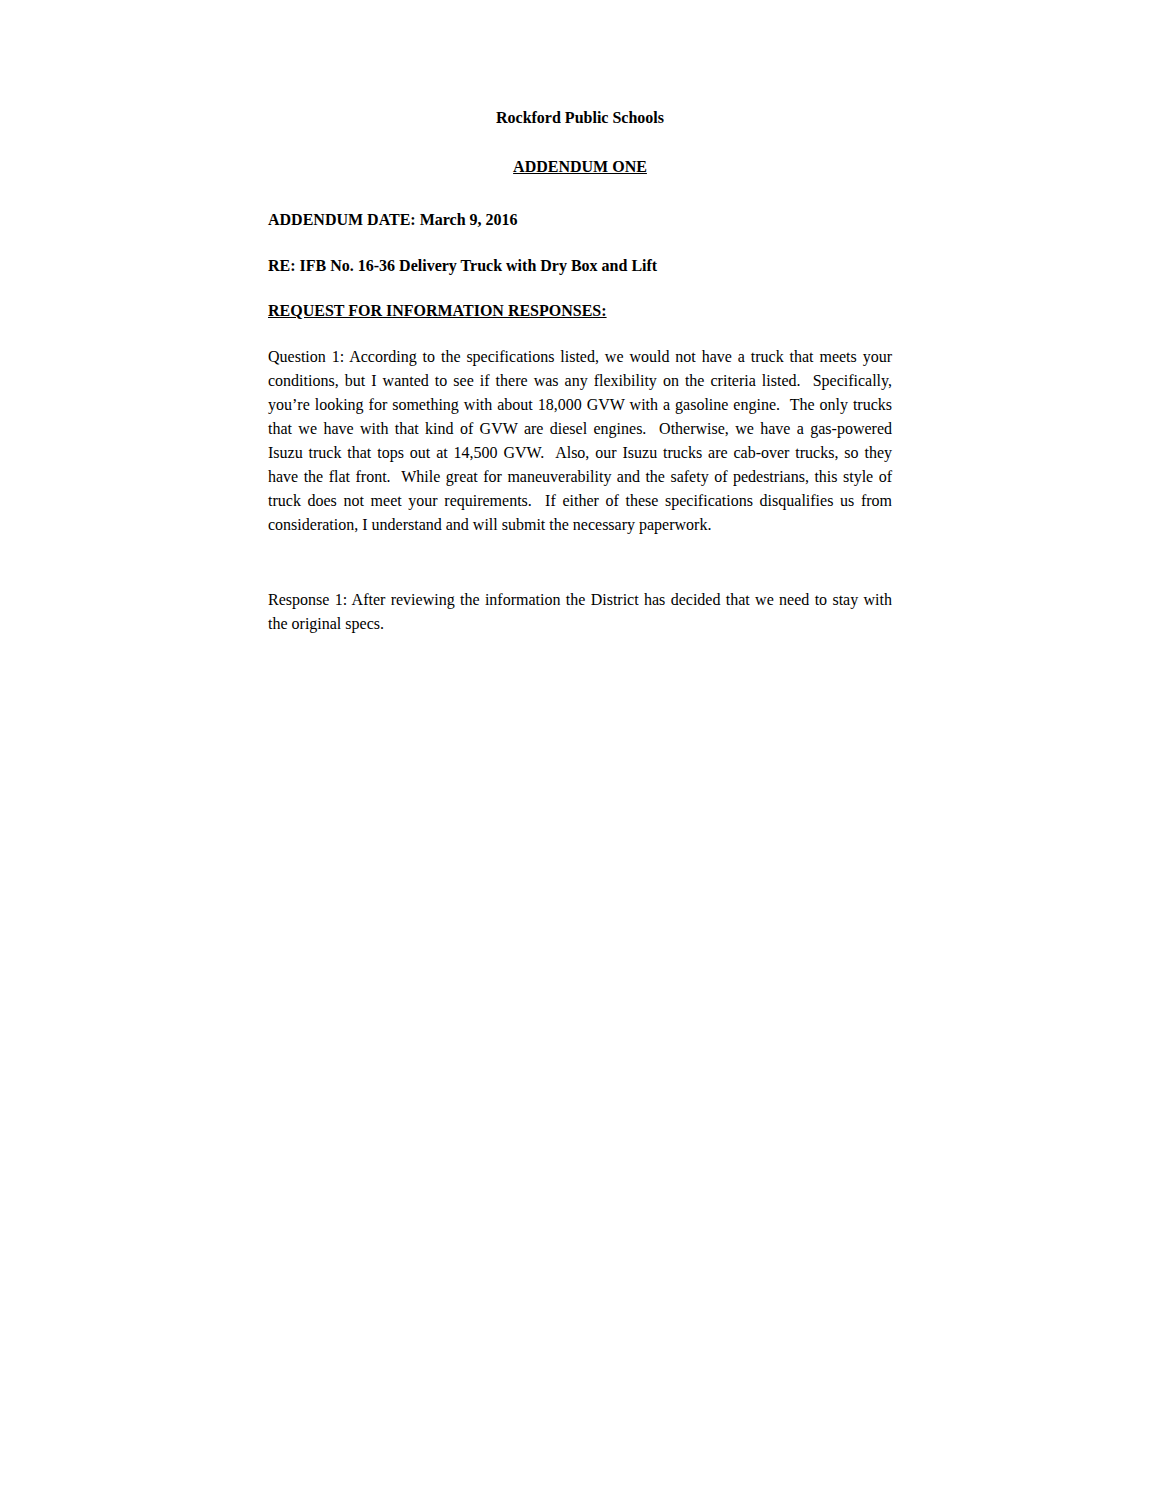Rockford Public Schools
ADDENDUM ONE
ADDENDUM DATE: March 9, 2016
RE: IFB No. 16-36 Delivery Truck with Dry Box and Lift
REQUEST FOR INFORMATION RESPONSES:
Question 1: According to the specifications listed, we would not have a truck that meets your conditions, but I wanted to see if there was any flexibility on the criteria listed. Specifically, you’re looking for something with about 18,000 GVW with a gasoline engine. The only trucks that we have with that kind of GVW are diesel engines. Otherwise, we have a gas-powered Isuzu truck that tops out at 14,500 GVW. Also, our Isuzu trucks are cab-over trucks, so they have the flat front. While great for maneuverability and the safety of pedestrians, this style of truck does not meet your requirements. If either of these specifications disqualifies us from consideration, I understand and will submit the necessary paperwork.
Response 1: After reviewing the information the District has decided that we need to stay with the original specs.